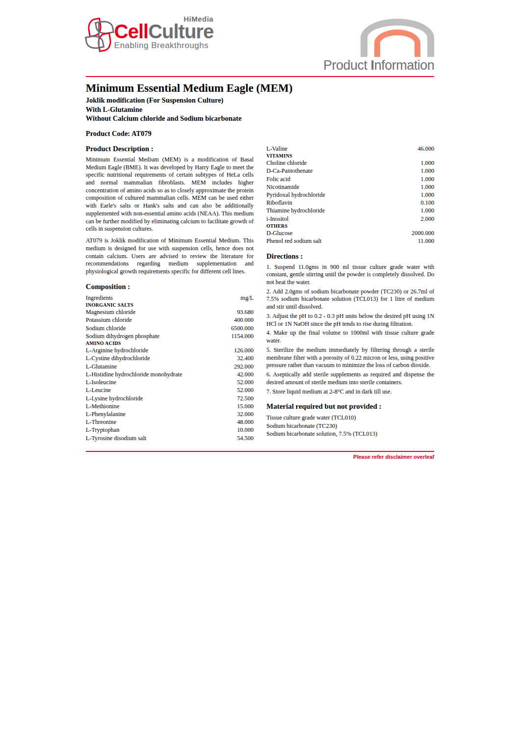HiMedia
Cell Culture
Enabling Breakthroughs
Product Information
Minimum Essential Medium Eagle (MEM)
Joklik modification (For Suspension Culture)
With L-Glutamine
Without Calcium chloride and Sodium bicarbonate
Product Code: AT079
Product Description :
Minimum Essential Medium (MEM) is a modification of Basal Medium Eagle (BME). It was developed by Harry Eagle to meet the specific nutritional requirements of certain subtypes of HeLa cells and normal mammalian fibroblasts. MEM includes higher concentration of amino acids so as to closely approximate the protein composition of cultured mammalian cells. MEM can be used either with Earle's salts or Hank's salts and can also be additionally supplemented with non-essential amino acids (NEAA). This medium can be further modified by eliminating calcium to facilitate growth of cells in suspension cultures.
AT079 is Joklik modification of Minimum Essential Medium. This medium is designed for use with suspension cells, hence does not contain calcium. Users are advised to review the literature for recommendations regarding medium supplementation and physiological growth requirements specific for different cell lines.
Composition :
| Ingredients | mg/L |
| INORGANIC SALTS |
| Magnesium chloride | 93.680 |
| Potassium chloride | 400.000 |
| Sodium chloride | 6500.000 |
| Sodium dihydrogen phosphate | 1154.000 |
| AMINO ACIDS |
| L-Arginine hydrochloride | 126.000 |
| L-Cystine dihydrochloride | 32.400 |
| L-Glutamine | 292.000 |
| L-Histidine hydrochloride monohydrate | 42.000 |
| L-Isoleucine | 52.000 |
| L-Leucine | 52.000 |
| L-Lysine hydrochloride | 72.500 |
| L-Methionine | 15.000 |
| L-Phenylalanine | 32.000 |
| L-Threonine | 48.000 |
| L-Tryptophan | 10.000 |
| L-Tyrosine disodium salt | 54.500 |
| L-Valine | 46.000 |
| VITAMINS |
| Choline chloride | 1.000 |
| D-Ca-Pantothenate | 1.000 |
| Folic acid | 1.000 |
| Nicotinamide | 1.000 |
| Pyridoxal hydrochloride | 1.000 |
| Riboflavin | 0.100 |
| Thiamine hydrochloride | 1.000 |
| i-Inositol | 2.000 |
| OTHERS |
| D-Glucose | 2000.000 |
| Phenol red sodium salt | 11.000 |
Directions :
1. Suspend 11.0gms in 900 ml tissue culture grade water with constant, gentle stirring until the powder is completely dissolved. Do not heat the water.
2. Add 2.0gms of sodium bicarbonate powder (TC230) or 26.7ml of 7.5% sodium bicarbonate solution (TCL013) for 1 litre of medium and stir until dissolved.
3. Adjust the pH to 0.2 - 0.3 pH units below the desired pH using 1N HCl or 1N NaOH since the pH tends to rise during filtration.
4. Make up the final volume to 1000ml with tissue culture grade water.
5. Sterilize the medium immediately by filtering through a sterile membrane filter with a porosity of 0.22 micron or less, using positive pressure rather than vacuum to minimize the loss of carbon dioxide.
6. Aseptically add sterile supplements as required and dispense the desired amount of sterile medium into sterile containers.
7. Store liquid medium at 2-8°C and in dark till use.
Material required but not provided :
Tissue culture grade water (TCL010)
Sodium bicarbonate (TC230)
Sodium bicarbonate solution, 7.5% (TCL013)
Please refer disclaimer overleaf